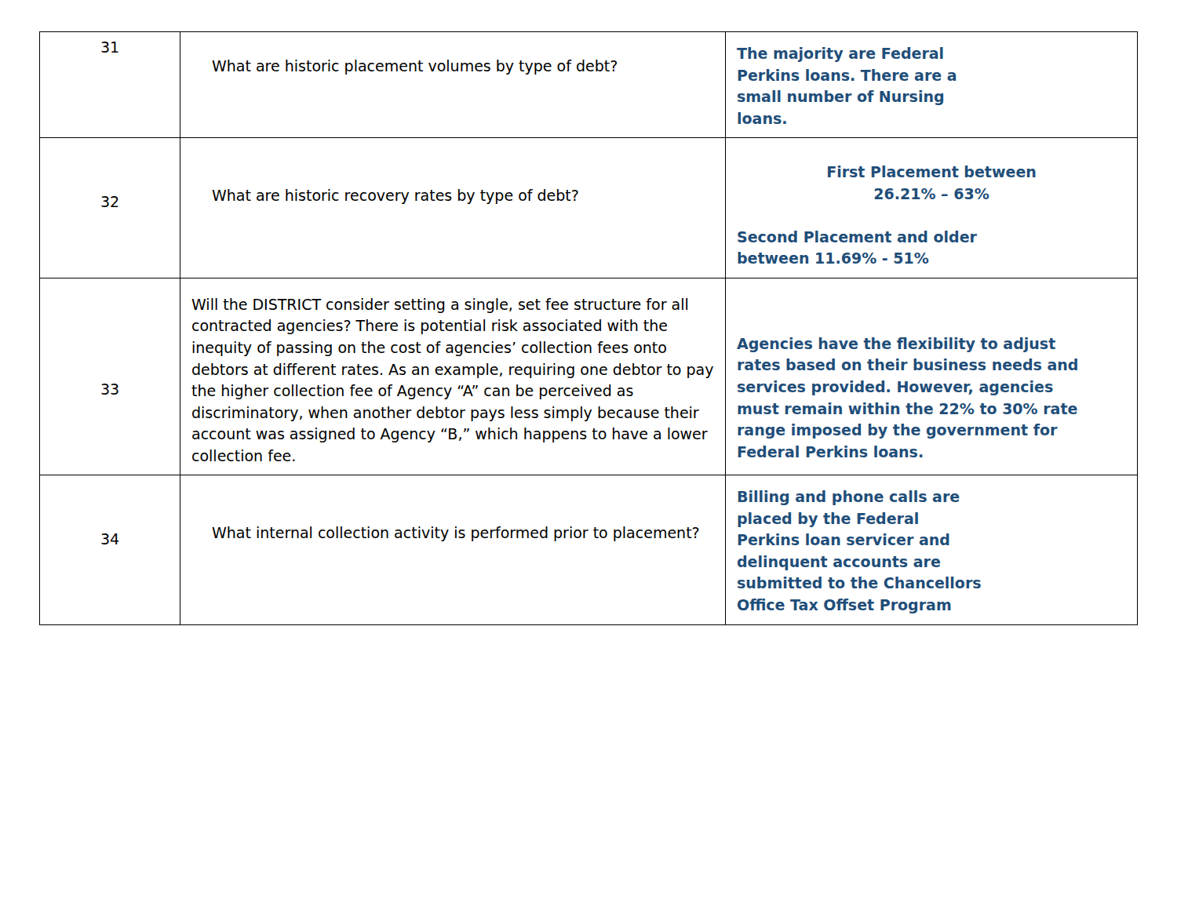| 31 | What are historic placement volumes by type of debt? | The majority are Federal Perkins loans. There are a small number of Nursing loans. |
| 32 | What are historic recovery rates by type of debt? | First Placement between 26.21% – 63% Second Placement and older between 11.69% - 51% |
| 33 | Will the DISTRICT consider setting a single, set fee structure for all contracted agencies? There is potential risk associated with the inequity of passing on the cost of agencies’ collection fees onto debtors at different rates. As an example, requiring one debtor to pay the higher collection fee of Agency “A” can be perceived as discriminatory, when another debtor pays less simply because their account was assigned to Agency “B,” which happens to have a lower collection fee. | Agencies have the flexibility to adjust rates based on their business needs and services provided. However, agencies must remain within the 22% to 30% rate range imposed by the government for Federal Perkins loans. |
| 34 | What internal collection activity is performed prior to placement? | Billing and phone calls are placed by the Federal Perkins loan servicer and delinquent accounts are submitted to the Chancellors Office Tax Offset Program |